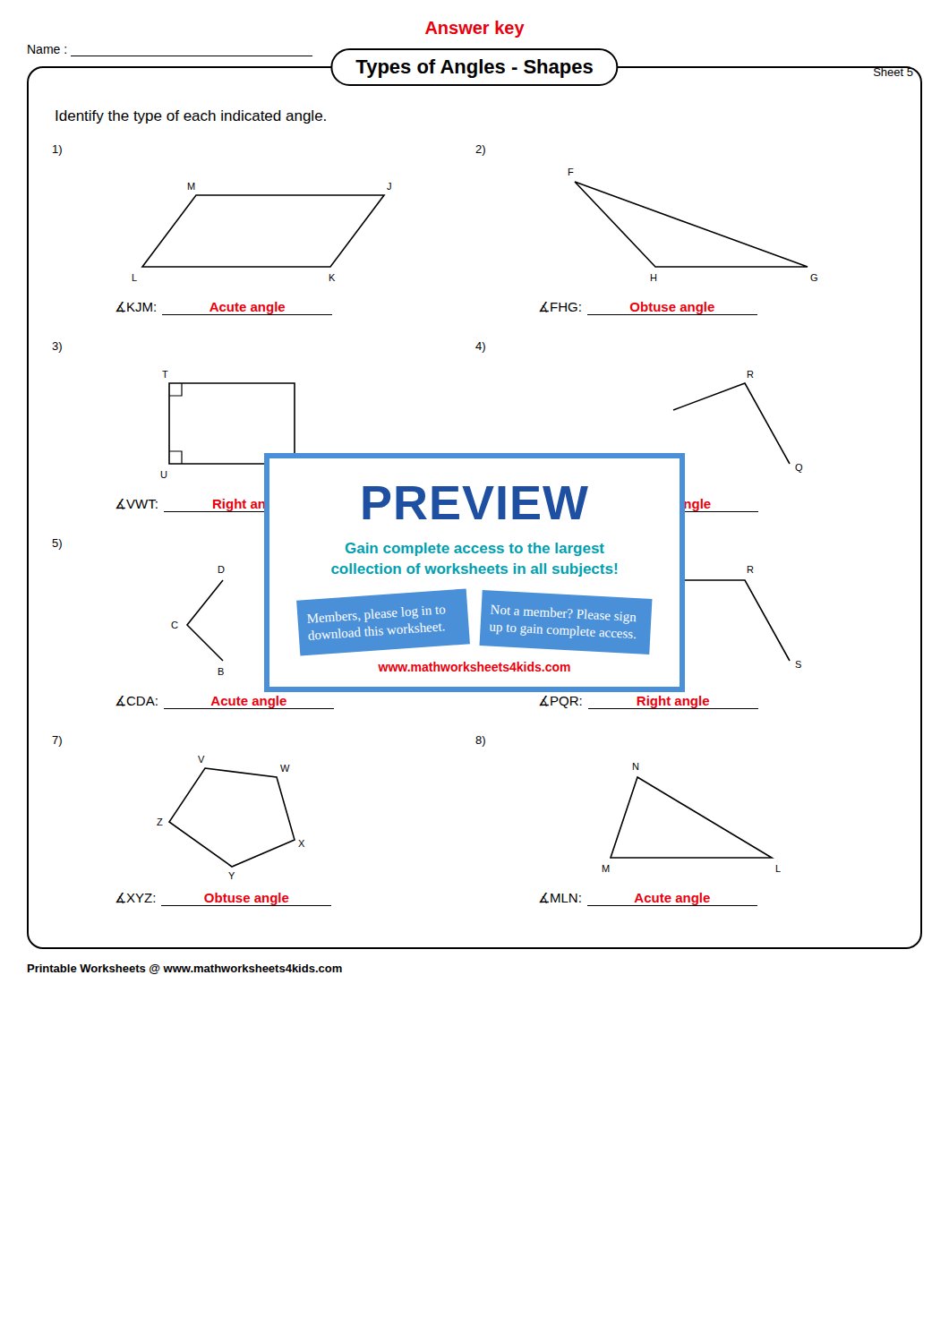Answer key
Name :
Sheet 5
Types of Angles - Shapes
Identify the type of each indicated angle.
| 1) M J L K ∡KJM: Acute angle | 2) F G H ∡FHG: Obtuse angle |
| 3) T U ∡VWT: Right angle | 4) R Q ∡PQR: Acute angle |
| 5) D C B ∡CDA: Acute angle | 6) R S ∡PQR: Right angle |
| 7) V W X Y Z ∡XYZ: Obtuse angle | 8) N L M ∡MLN: Acute angle |
PREVIEW
Gain complete access to the largest
collection of worksheets in all subjects!
Members, please log in to download this worksheet.
Not a member? Please sign up to gain complete access.
www.mathworksheets4kids.com
Printable Worksheets @ www.mathworksheets4kids.com